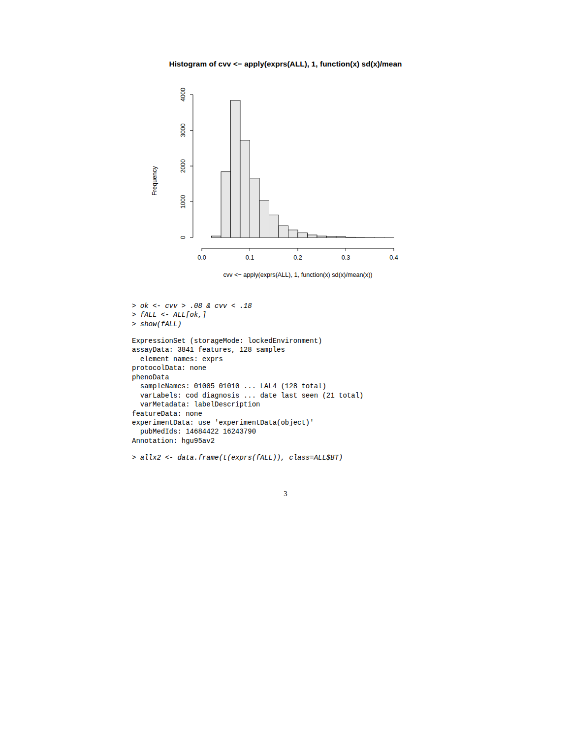Histogram of cvv <− apply(exprs(ALL), 1, function(x) sd(x)/mean
Frequency 0 1000 2000 3000 4000 0.0 0.1 0.2 0.3 0.4 cvv <− apply(exprs(ALL), 1, function(x) sd(x)/mean(x))
> ok <- cvv > .08 & cvv < .18
> fALL <- ALL[ok,]
> show(fALL)
ExpressionSet (storageMode: lockedEnvironment)
assayData: 3841 features, 128 samples
  element names: exprs
protocolData: none
phenoData
  sampleNames: 01005 01010 ... LAL4 (128 total)
  varLabels: cod diagnosis ... date last seen (21 total)
  varMetadata: labelDescription
featureData: none
experimentData: use 'experimentData(object)'
  pubMedIds: 14684422 16243790
Annotation: hgu95av2
> allx2 <- data.frame(t(exprs(fALL)), class=ALL$BT)
3